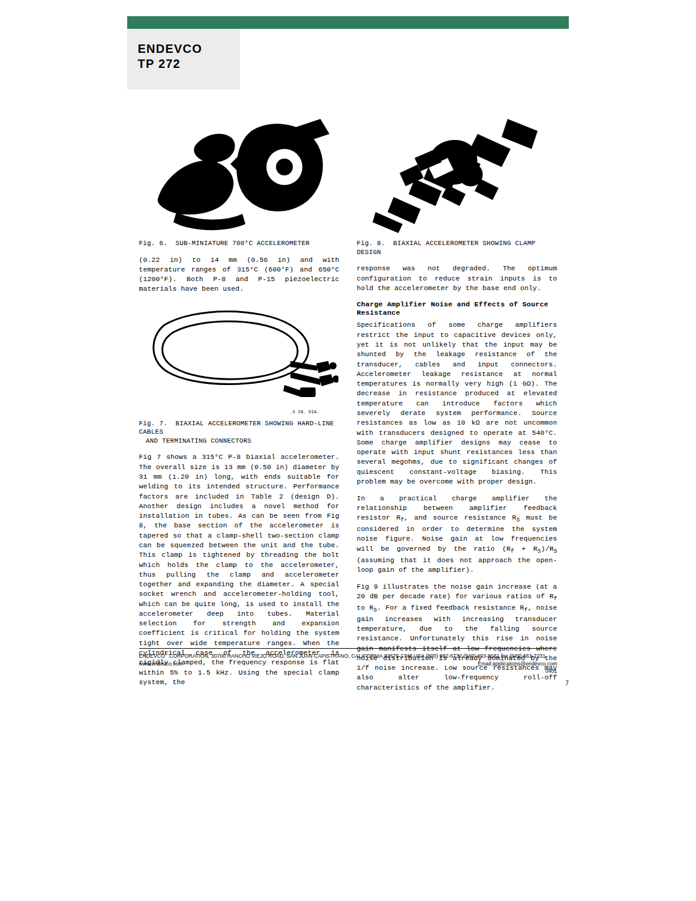ENDEVCO
TP 272
Fig. 6. SUB-MINIATURE 700°C ACCELEROMETER
(0.22 in) to 14 mm (0.56 in) and with temperature ranges of 315°C (600°F) and 650°C (1200°F). Both P-8 and P-15 piezoelectric materials have been used.
.5 IN. DIA.
Fig. 7. BIAXIAL ACCELEROMETER SHOWING HARD-LINE CABLESAND TERMINATING CONNECTORS
Fig 7 shows a 315°C P-8 biaxial accelerometer. The overall size is 13 mm (0.50 in) diameter by 31 mm (1.20 in) long, with ends suitable for welding to its intended structure. Performance factors are included in Table 2 (design D). Another design includes a novel method for installation in tubes. As can be seen from Fig 8, the base section of the accelerometer is tapered so that a clamp-shell two-section clamp can be squeezed between the unit and the tube. This clamp is tightened by threading the bolt which holds the clamp to the accelerometer, thus pulling the clamp and accelerometer together and expanding the diameter. A special socket wrench and accelerometer-holding tool, which can be quite long, is used to install the accelerometer deep into tubes. Material selection for strength and expansion coefficient is critical for holding the system tight over wide temperature ranges. When the cylindrical case of the accelerometer is rigidly clamped, the frequency response is flat within 5% to 1.5 kHz. Using the special clamp system, the
Fig. 8. BIAXIAL ACCELEROMETER SHOWING CLAMP DESIGN
response was not degraded. The optimum configuration to reduce strain inputs is to hold the accelerometer by the base end only.
Charge Amplifier Noise and Effects of Source Resistance
Specifications of some charge amplifiers restrict the input to capacitive devices only, yet it is not unlikely that the input may be shunted by the leakage resistance of the transducer, cables and input connectors. Accelerometer leakage resistance at normal temperatures is normally very high (1 GΩ). The decrease in resistance produced at elevated temperature can introduce factors which severely derate system performance. Source resistances as low as 10 kΩ are not uncommon with transducers designed to operate at 540°C. Some charge amplifier designs may cease to operate with input shunt resistances less than several megohms, due to significant changes of quiescent constant-voltage biasing. This problem may be overcome with proper design.
In a practical charge amplifier the relationship between amplifier feedback resistor Rf, and source resistance RS must be considered in order to determine the system noise figure. Noise gain at low frequencies will be governed by the ratio (Rf + RS)/RS (assuming that it does not approach the open-loop gain of the amplifier).
Fig 9 illustrates the noise gain increase (at a 20 dB per decade rate) for various ratios of Rf to RS. For a fixed feedback resistance Rf, noise gain increases with increasing transducer temperature, due to the falling source resistance. Unfortunately this rise in noise gain manifests itself at low frequencies where noise distribution is already dominated by the 1/f noise increase. Low source resistances may also alter low-frequency roll-off characteristics of the amplifier.
ENDEVCO® CORPORATION, 30700 RANCHO VIEJO ROAD, SAN JUAN CAPISTRANO, CALIFORNIA 92675-1748 USA (800) 982-6732 (949) 493-8181 fax (949) 661-7231 www.endevco.com Email:applications@endevco.com
0401
7